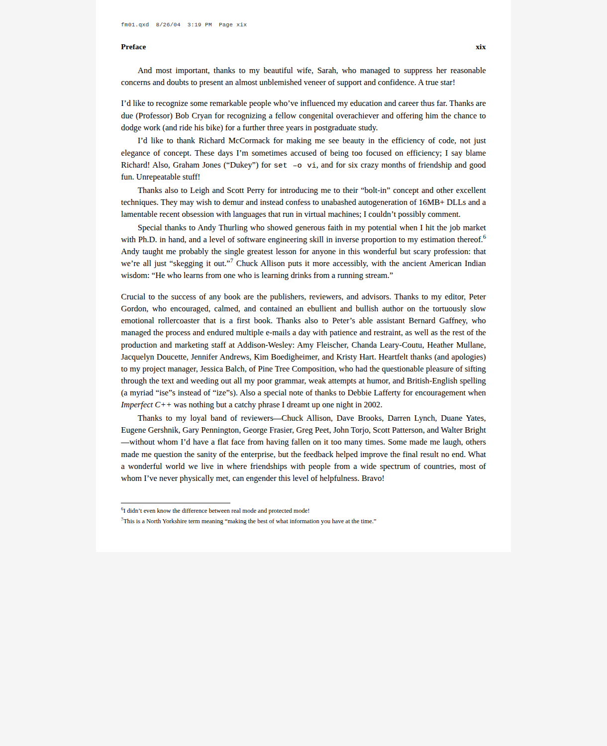fm01.qxd 8/26/04 3:19 PM Page xix
Preface xix
And most important, thanks to my beautiful wife, Sarah, who managed to suppress her reasonable concerns and doubts to present an almost unblemished veneer of support and confidence. A true star!
I’d like to recognize some remarkable people who’ve influenced my education and career thus far. Thanks are due (Professor) Bob Cryan for recognizing a fellow congenital overachiever and offering him the chance to dodge work (and ride his bike) for a further three years in postgraduate study.
I’d like to thank Richard McCormack for making me see beauty in the efficiency of code, not just elegance of concept. These days I’m sometimes accused of being too focused on efficiency; I say blame Richard! Also, Graham Jones (“Dukey”) for set –o vi, and for six crazy months of friendship and good fun. Unrepeatable stuff!
Thanks also to Leigh and Scott Perry for introducing me to their “bolt-in” concept and other excellent techniques. They may wish to demur and instead confess to unabashed autogeneration of 16MB+ DLLs and a lamentable recent obsession with languages that run in virtual machines; I couldn’t possibly comment.
Special thanks to Andy Thurling who showed generous faith in my potential when I hit the job market with Ph.D. in hand, and a level of software engineering skill in inverse proportion to my estimation thereof.6 Andy taught me probably the single greatest lesson for anyone in this wonderful but scary profession: that we’re all just “skegging it out.”7 Chuck Allison puts it more accessibly, with the ancient American Indian wisdom: “He who learns from one who is learning drinks from a running stream.”
Crucial to the success of any book are the publishers, reviewers, and advisors. Thanks to my editor, Peter Gordon, who encouraged, calmed, and contained an ebullient and bullish author on the tortuously slow emotional rollercoaster that is a first book. Thanks also to Peter’s able assistant Bernard Gaffney, who managed the process and endured multiple e-mails a day with patience and restraint, as well as the rest of the production and marketing staff at Addison-Wesley: Amy Fleischer, Chanda Leary-Coutu, Heather Mullane, Jacquelyn Doucette, Jennifer Andrews, Kim Boedigheimer, and Kristy Hart. Heartfelt thanks (and apologies) to my project manager, Jessica Balch, of Pine Tree Composition, who had the questionable pleasure of sifting through the text and weeding out all my poor grammar, weak attempts at humor, and British-English spelling (a myriad “ise”s instead of “ize”s). Also a special note of thanks to Debbie Lafferty for encouragement when Imperfect C++ was nothing but a catchy phrase I dreamt up one night in 2002.
Thanks to my loyal band of reviewers—Chuck Allison, Dave Brooks, Darren Lynch, Duane Yates, Eugene Gershnik, Gary Pennington, George Frasier, Greg Peet, John Torjo, Scott Patterson, and Walter Bright—without whom I’d have a flat face from having fallen on it too many times. Some made me laugh, others made me question the sanity of the enterprise, but the feedback helped improve the final result no end. What a wonderful world we live in where friendships with people from a wide spectrum of countries, most of whom I’ve never physically met, can engender this level of helpfulness. Bravo!
6I didn’t even know the difference between real mode and protected mode!
7This is a North Yorkshire term meaning “making the best of what information you have at the time.”